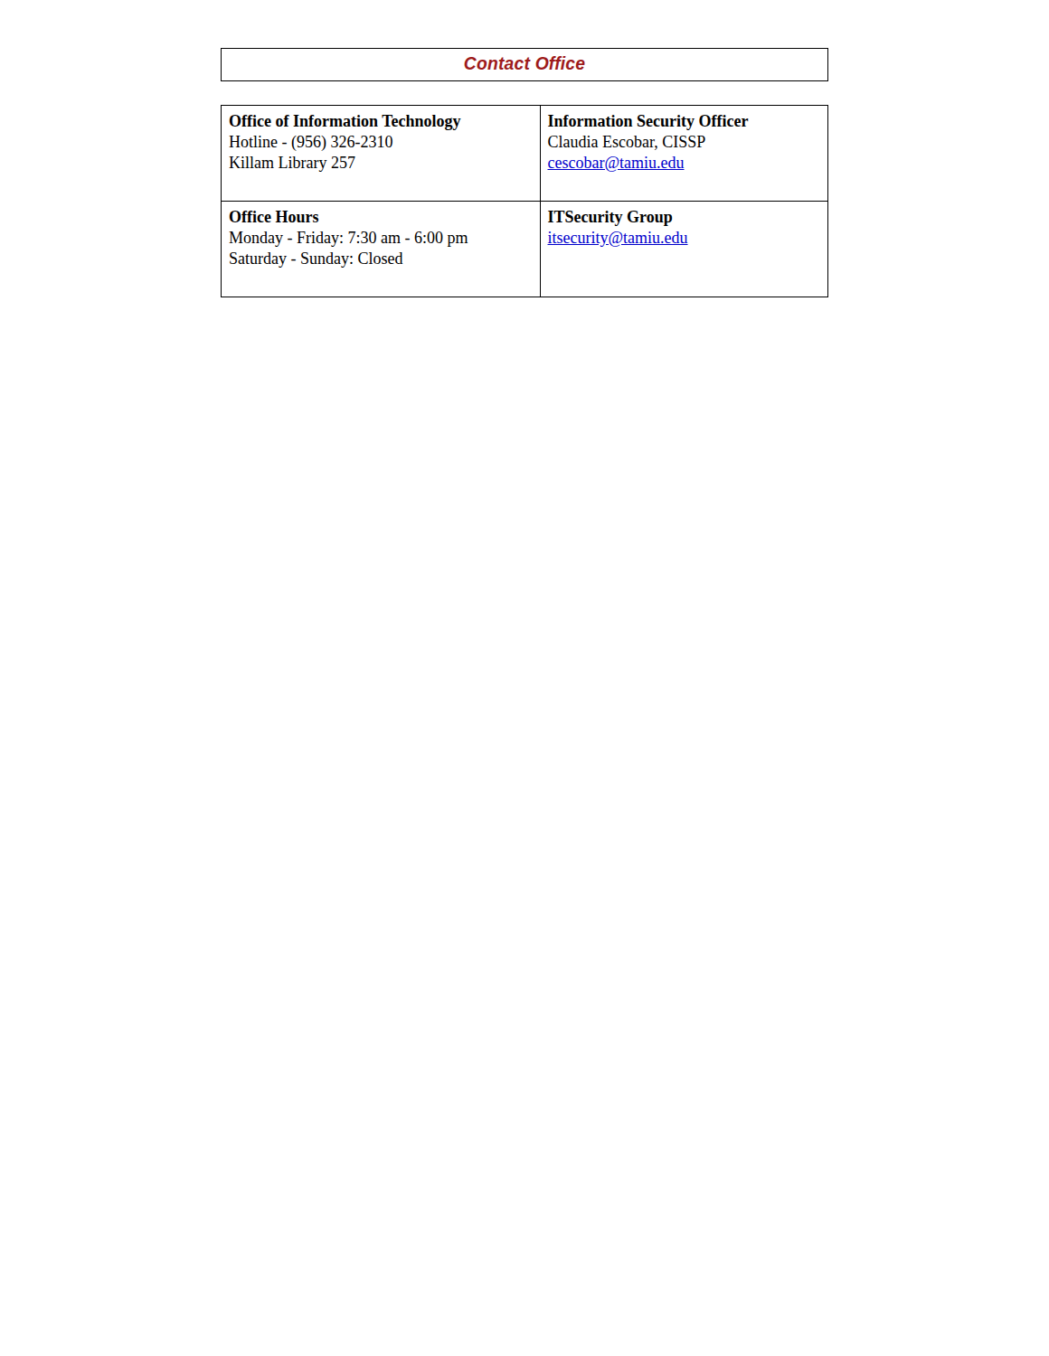Contact Office
| Office of Information Technology Hotline - (956) 326-2310 Killam Library 257 | Information Security Officer Claudia Escobar, CISSP cescobar@tamiu.edu |
| Office Hours Monday - Friday: 7:30 am - 6:00 pm Saturday - Sunday: Closed | ITSecurity Group itsecurity@tamiu.edu |